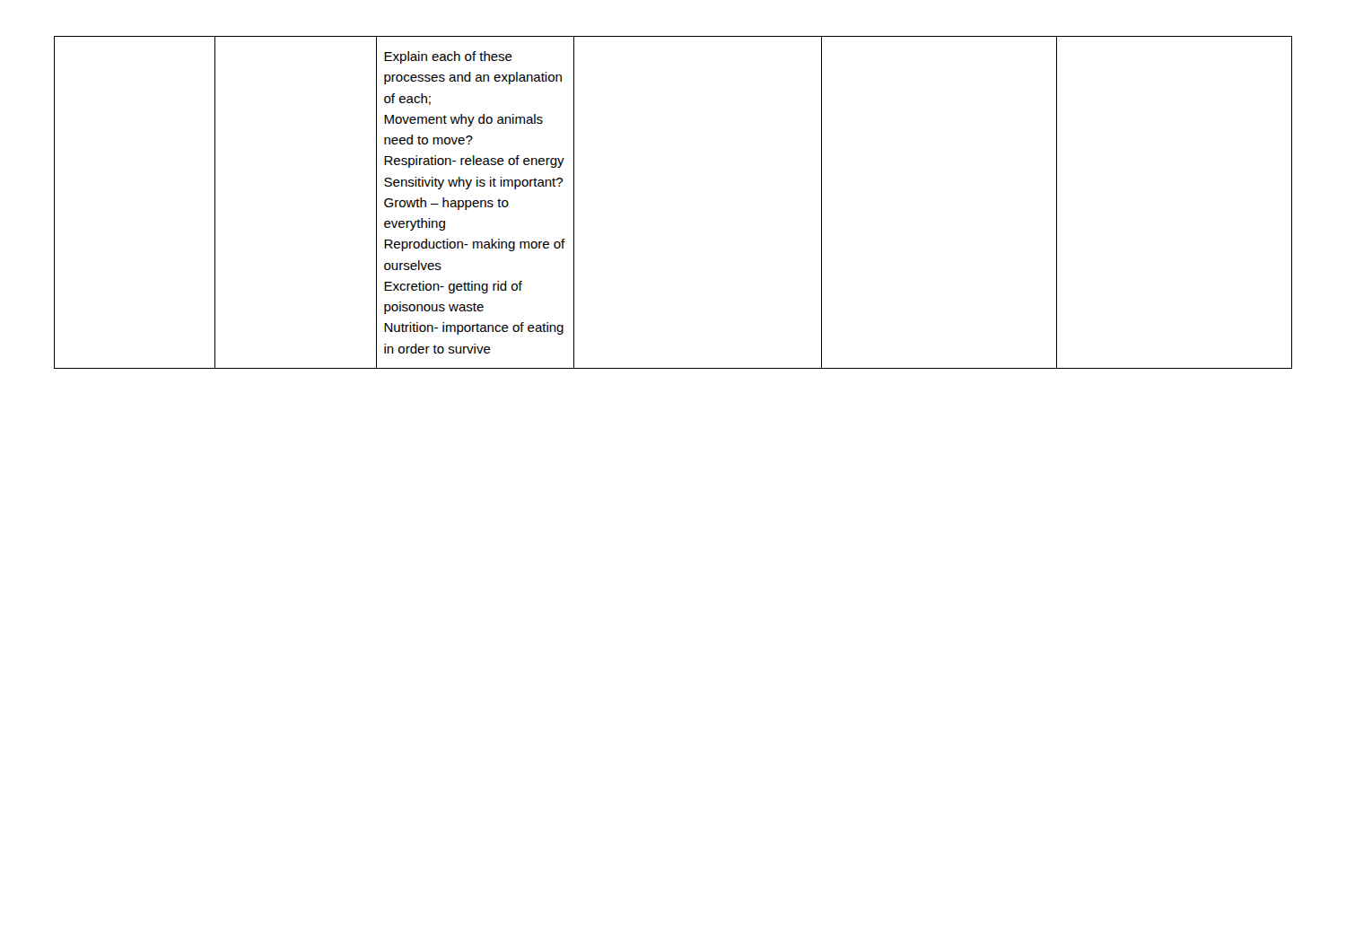| | | Explain each of these processes and an explanation of each; Movement why do animals need to move? Respiration- release of energy Sensitivity why is it important? Growth – happens to everything Reproduction- making more of ourselves Excretion- getting rid of poisonous waste Nutrition- importance of eating in order to survive | | | |